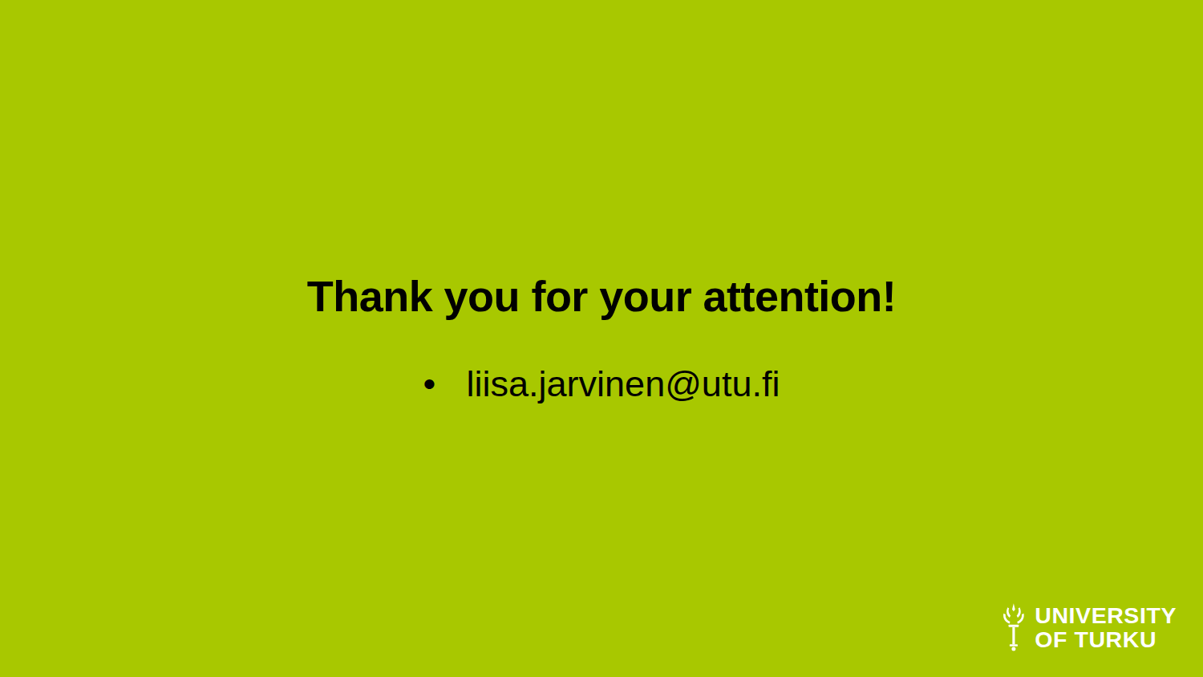Thank you for your attention!
liisa.jarvinen@utu.fi
UNIVERSITY
OF TURKU